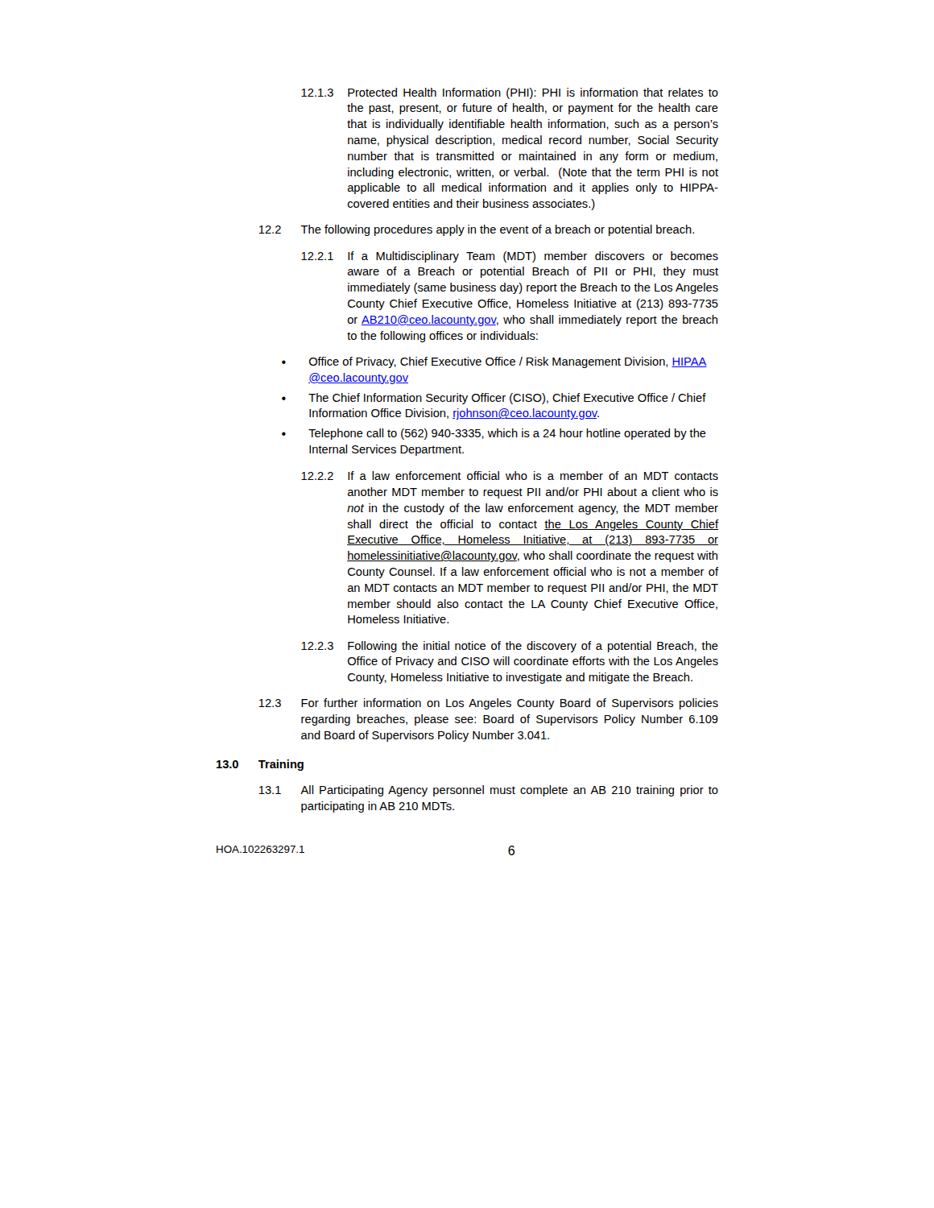12.1.3 Protected Health Information (PHI): PHI is information that relates to the past, present, or future of health, or payment for the health care that is individually identifiable health information, such as a person’s name, physical description, medical record number, Social Security number that is transmitted or maintained in any form or medium, including electronic, written, or verbal. (Note that the term PHI is not applicable to all medical information and it applies only to HIPPA-covered entities and their business associates.)
12.2 The following procedures apply in the event of a breach or potential breach.
12.2.1 If a Multidisciplinary Team (MDT) member discovers or becomes aware of a Breach or potential Breach of PII or PHI, they must immediately (same business day) report the Breach to the Los Angeles County Chief Executive Office, Homeless Initiative at (213) 893-7735 or AB210@ceo.lacounty.gov, who shall immediately report the breach to the following offices or individuals:
Office of Privacy, Chief Executive Office / Risk Management Division, HIPAA@ceo.lacounty.gov
The Chief Information Security Officer (CISO), Chief Executive Office / Chief Information Office Division, rjohnson@ceo.lacounty.gov.
Telephone call to (562) 940-3335, which is a 24 hour hotline operated by the Internal Services Department.
12.2.2 If a law enforcement official who is a member of an MDT contacts another MDT member to request PII and/or PHI about a client who is not in the custody of the law enforcement agency, the MDT member shall direct the official to contact the Los Angeles County Chief Executive Office, Homeless Initiative, at (213) 893-7735 or homelessinitiative@lacounty.gov, who shall coordinate the request with County Counsel. If a law enforcement official who is not a member of an MDT contacts an MDT member to request PII and/or PHI, the MDT member should also contact the LA County Chief Executive Office, Homeless Initiative.
12.2.3 Following the initial notice of the discovery of a potential Breach, the Office of Privacy and CISO will coordinate efforts with the Los Angeles County, Homeless Initiative to investigate and mitigate the Breach.
12.3 For further information on Los Angeles County Board of Supervisors policies regarding breaches, please see: Board of Supervisors Policy Number 6.109 and Board of Supervisors Policy Number 3.041.
13.0 Training
13.1 All Participating Agency personnel must complete an AB 210 training prior to participating in AB 210 MDTs.
HOA.102263297.1
6